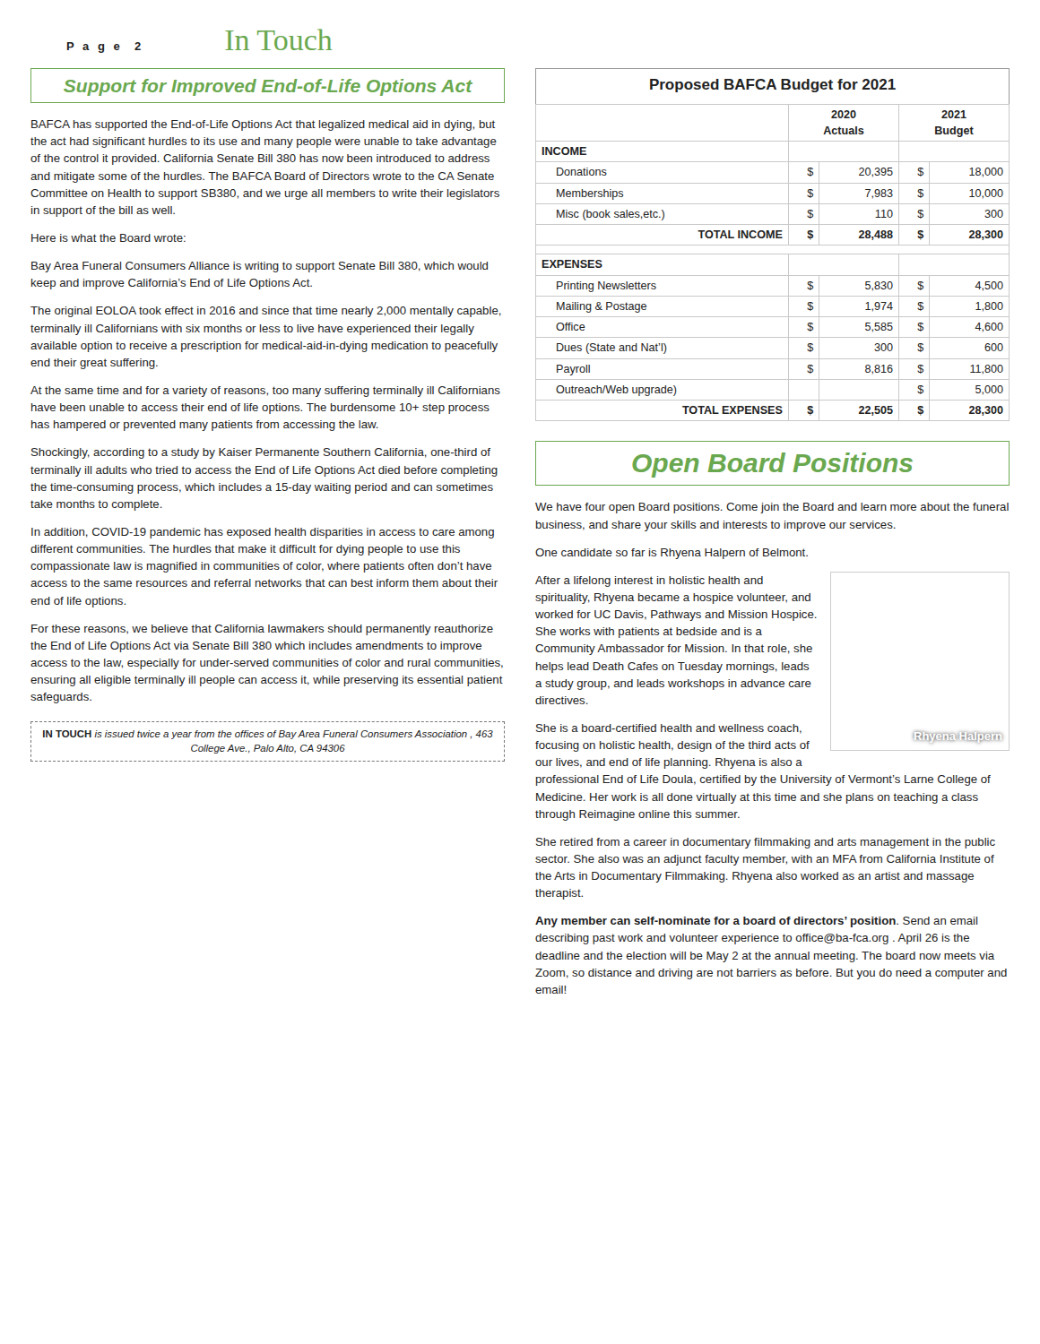P a g e 2
In Touch
Support for Improved End-of-Life Options Act
BAFCA has supported the End-of-Life Options Act that legalized medical aid in dying, but the act had significant hurdles to its use and many people were unable to take advantage of the control it provided. California Senate Bill 380 has now been introduced to address and mitigate some of the hurdles. The BAFCA Board of Directors wrote to the CA Senate Committee on Health to support SB380, and we urge all members to write their legislators in support of the bill as well.
Here is what the Board wrote:
Bay Area Funeral Consumers Alliance is writing to support Senate Bill 380, which would keep and improve California’s End of Life Options Act.
The original EOLOA took effect in 2016 and since that time nearly 2,000 mentally capable, terminally ill Californians with six months or less to live have experienced their legally available option to receive a prescription for medical-aid-in-dying medication to peacefully end their great suffering.
At the same time and for a variety of reasons, too many suffering terminally ill Californians have been unable to access their end of life options. The burdensome 10+ step process has hampered or prevented many patients from accessing the law.
Shockingly, according to a study by Kaiser Permanente Southern California, one-third of terminally ill adults who tried to access the End of Life Options Act died before completing the time-consuming process, which includes a 15-day waiting period and can sometimes take months to complete.
In addition, COVID-19 pandemic has exposed health disparities in access to care among different communities. The hurdles that make it difficult for dying people to use this compassionate law is magnified in communities of color, where patients often don’t have access to the same resources and referral networks that can best inform them about their end of life options.
For these reasons, we believe that California lawmakers should permanently reauthorize the End of Life Options Act via Senate Bill 380 which includes amendments to improve access to the law, especially for under-served communities of color and rural communities, ensuring all eligible terminally ill people can access it, while preserving its essential patient safeguards.
IN TOUCH is issued twice a year from the offices of Bay Area Funeral Consumers Association , 463 College Ave., Palo Alto, CA 94306
Proposed BAFCA Budget for 2021
| | 2020 Actuals | 2021 Budget |
| --- | --- | --- |
| INCOME | | |
| Donations | $ | 20,395 | $ | 18,000 |
| Memberships | $ | 7,983 | $ | 10,000 |
| Misc (book sales,etc.) | $ | 110 | $ | 300 |
| TOTAL INCOME | $ | 28,488 | $ | 28,300 |
| EXPENSES | | |
| Printing Newsletters | $ | 5,830 | $ | 4,500 |
| Mailing & Postage | $ | 1,974 | $ | 1,800 |
| Office | $ | 5,585 | $ | 4,600 |
| Dues (State and Nat’l) | $ | 300 | $ | 600 |
| Payroll | $ | 8,816 | $ | 11,800 |
| Outreach/Web upgrade) | | | $ | 5,000 |
| TOTAL EXPENSES | $ | 22,505 | $ | 28,300 |
Open Board Positions
We have four open Board positions. Come join the Board and learn more about the funeral business, and share your skills and interests to improve our services.
One candidate so far is Rhyena Halpern of Belmont.
Rhyena Halpern
After a lifelong interest in holistic health and spirituality, Rhyena became a hospice volunteer, and worked for UC Davis, Pathways and Mission Hospice. She works with patients at bedside and is a Community Ambassador for Mission. In that role, she helps lead Death Cafes on Tuesday mornings, leads a study group, and leads workshops in advance care directives.
She is a board-certified health and wellness coach, focusing on holistic health, design of the third acts of our lives, and end of life planning. Rhyena is also a professional End of Life Doula, certified by the University of Vermont’s Larne College of Medicine. Her work is all done virtually at this time and she plans on teaching a class through Reimagine online this summer.
She retired from a career in documentary filmmaking and arts management in the public sector. She also was an adjunct faculty member, with an MFA from California Institute of the Arts in Documentary Filmmaking. Rhyena also worked as an artist and massage therapist.
Any member can self-nominate for a board of directors’ position. Send an email describing past work and volunteer experience to office@ba-fca.org . April 26 is the deadline and the election will be May 2 at the annual meeting. The board now meets via Zoom, so distance and driving are not barriers as before. But you do need a computer and email!